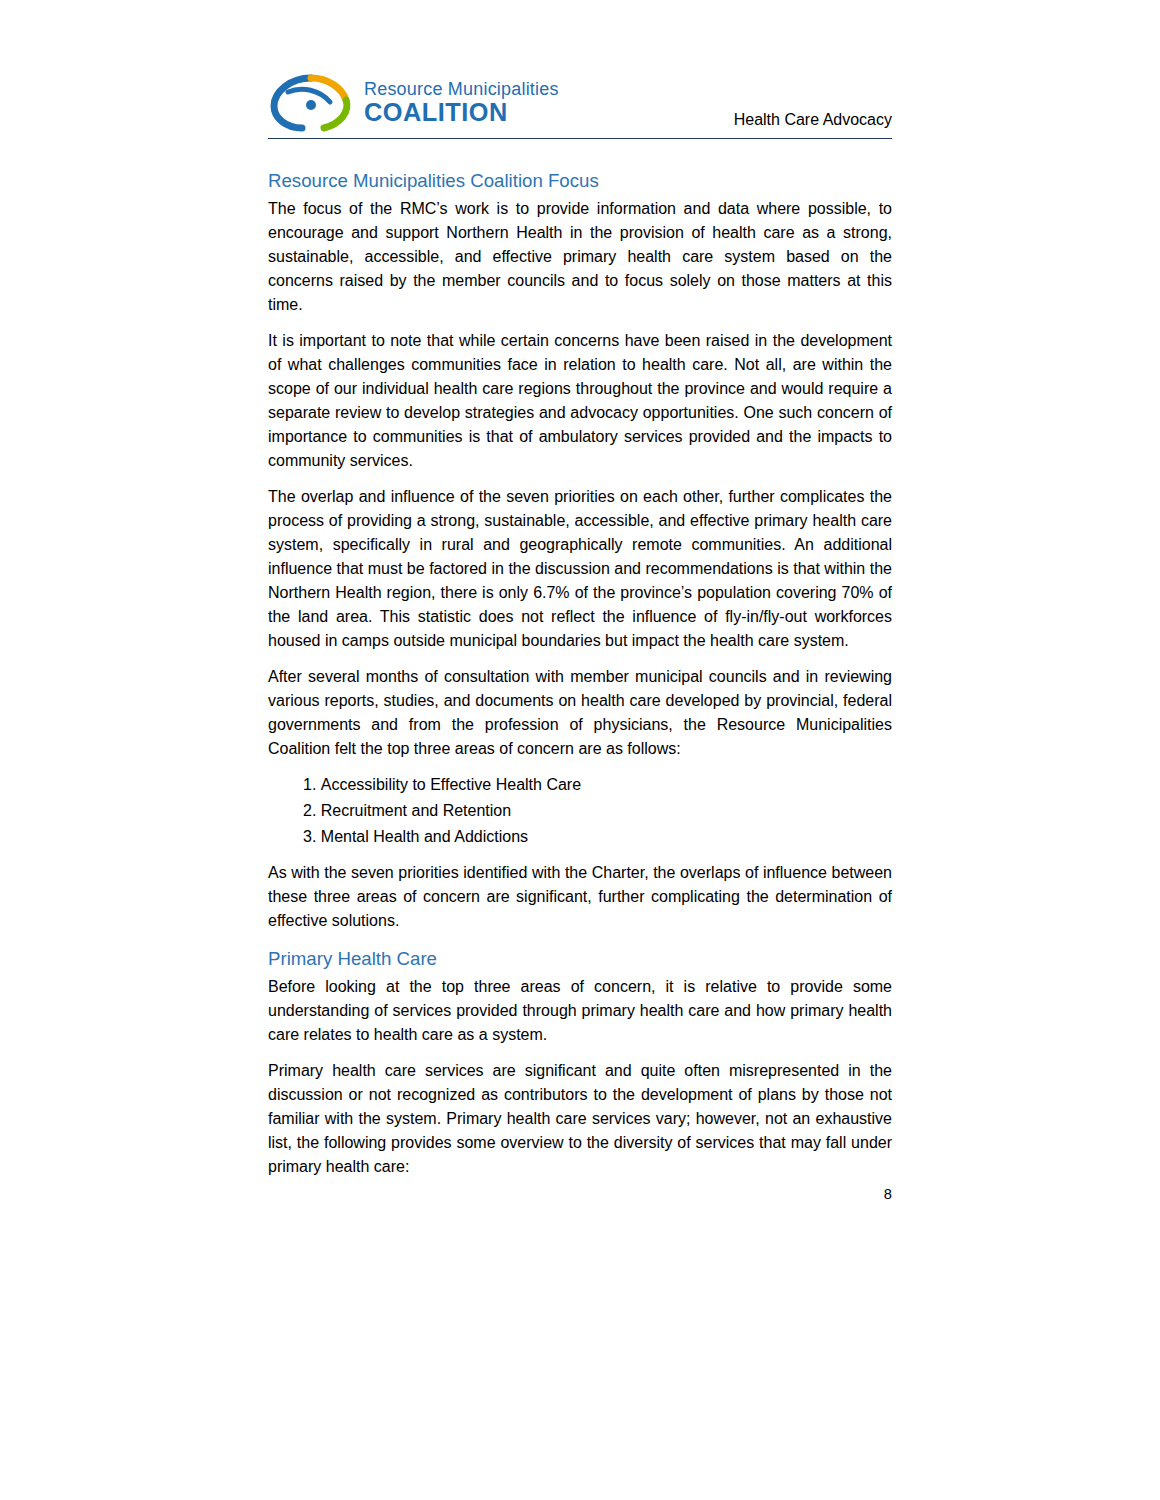Resource Municipalities
COALITION
Health Care Advocacy
Resource Municipalities Coalition Focus
The focus of the RMC’s work is to provide information and data where possible, to encourage and support Northern Health in the provision of health care as a strong, sustainable, accessible, and effective primary health care system based on the concerns raised by the member councils and to focus solely on those matters at this time.
It is important to note that while certain concerns have been raised in the development of what challenges communities face in relation to health care. Not all, are within the scope of our individual health care regions throughout the province and would require a separate review to develop strategies and advocacy opportunities. One such concern of importance to communities is that of ambulatory services provided and the impacts to community services.
The overlap and influence of the seven priorities on each other, further complicates the process of providing a strong, sustainable, accessible, and effective primary health care system, specifically in rural and geographically remote communities. An additional influence that must be factored in the discussion and recommendations is that within the Northern Health region, there is only 6.7% of the province’s population covering 70% of the land area. This statistic does not reflect the influence of fly-in/fly-out workforces housed in camps outside municipal boundaries but impact the health care system.
After several months of consultation with member municipal councils and in reviewing various reports, studies, and documents on health care developed by provincial, federal governments and from the profession of physicians, the Resource Municipalities Coalition felt the top three areas of concern are as follows:
Accessibility to Effective Health Care
Recruitment and Retention
Mental Health and Addictions
As with the seven priorities identified with the Charter, the overlaps of influence between these three areas of concern are significant, further complicating the determination of effective solutions.
Primary Health Care
Before looking at the top three areas of concern, it is relative to provide some understanding of services provided through primary health care and how primary health care relates to health care as a system.
Primary health care services are significant and quite often misrepresented in the discussion or not recognized as contributors to the development of plans by those not familiar with the system. Primary health care services vary; however, not an exhaustive list, the following provides some overview to the diversity of services that may fall under primary health care:
8